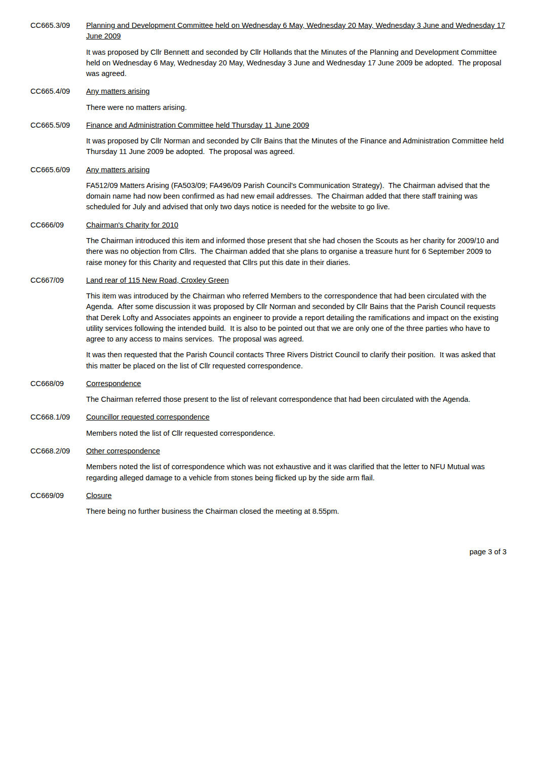| CC665.3/09 | Planning and Development Committee held on Wednesday 6 May, Wednesday 20 May, Wednesday 3 June and Wednesday 17 June 2009 It was proposed by Cllr Bennett and seconded by Cllr Hollands that the Minutes of the Planning and Development Committee held on Wednesday 6 May, Wednesday 20 May, Wednesday 3 June and Wednesday 17 June 2009 be adopted. The proposal was agreed. |
| CC665.4/09 | Any matters arising There were no matters arising. |
| CC665.5/09 | Finance and Administration Committee held Thursday 11 June 2009 It was proposed by Cllr Norman and seconded by Cllr Bains that the Minutes of the Finance and Administration Committee held Thursday 11 June 2009 be adopted. The proposal was agreed. |
| CC665.6/09 | Any matters arising FA512/09 Matters Arising (FA503/09; FA496/09 Parish Council's Communication Strategy). The Chairman advised that the domain name had now been confirmed as had new email addresses. The Chairman added that there staff training was scheduled for July and advised that only two days notice is needed for the website to go live. |
| CC666/09 | Chairman's Charity for 2010 The Chairman introduced this item and informed those present that she had chosen the Scouts as her charity for 2009/10 and there was no objection from Cllrs. The Chairman added that she plans to organise a treasure hunt for 6 September 2009 to raise money for this Charity and requested that Cllrs put this date in their diaries. |
| CC667/09 | Land rear of 115 New Road, Croxley Green This item was introduced by the Chairman who referred Members to the correspondence that had been circulated with the Agenda. After some discussion it was proposed by Cllr Norman and seconded by Cllr Bains that the Parish Council requests that Derek Lofty and Associates appoints an engineer to provide a report detailing the ramifications and impact on the existing utility services following the intended build. It is also to be pointed out that we are only one of the three parties who have to agree to any access to mains services. The proposal was agreed. It was then requested that the Parish Council contacts Three Rivers District Council to clarify their position. It was asked that this matter be placed on the list of Cllr requested correspondence. |
| CC668/09 | Correspondence The Chairman referred those present to the list of relevant correspondence that had been circulated with the Agenda. |
| CC668.1/09 | Councillor requested correspondence Members noted the list of Cllr requested correspondence. |
| CC668.2/09 | Other correspondence Members noted the list of correspondence which was not exhaustive and it was clarified that the letter to NFU Mutual was regarding alleged damage to a vehicle from stones being flicked up by the side arm flail. |
| CC669/09 | Closure There being no further business the Chairman closed the meeting at 8.55pm. |
page 3 of 3